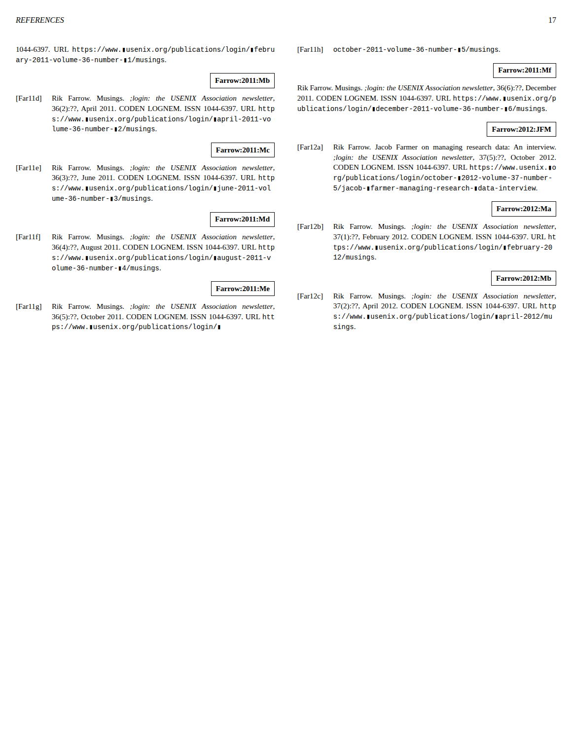REFERENCES 17
1044-6397. URL https://www. usenix.org/publications/login/ february-2011-volume-36-number- 1/musings.
Farrow:2011:Mb
[Far11d]
Rik Farrow. Musings. ;login: the USENIX Association newsletter, 36(2):??, April 2011. CODEN LOGNEM. ISSN 1044-6397. URL https://www. usenix.org/publications/login/ april-2011-volume-36-number- 2/musings.
Farrow:2011:Mc
[Far11e]
Rik Farrow. Musings. ;login: the USENIX Association newsletter, 36(3):??, June 2011. CODEN LOGNEM. ISSN 1044-6397. URL https://www. usenix.org/publications/login/ june-2011-volume-36-number- 3/musings.
Farrow:2011:Md
[Far11f]
Rik Farrow. Musings. ;login: the USENIX Association newsletter, 36(4):??, August 2011. CODEN LOGNEM. ISSN 1044-6397. URL https://www. usenix.org/publications/login/ august-2011-volume-36-number- 4/musings.
Farrow:2011:Me
[Far11g]
Rik Farrow. Musings. ;login: the USENIX Association newsletter, 36(5):??, October 2011. CODEN LOGNEM. ISSN 1044-6397. URL https://www. usenix.org/publications/login/
[Far11h]
october-2011-volume-36-number- 5/musings.
Farrow:2011:Mf
Rik Farrow. Musings. ;login: the USENIX Association newsletter, 36(6):??, December 2011. CODEN LOGNEM. ISSN 1044-6397. URL https://www. usenix.org/publications/login/ december-2011-volume-36-number- 6/musings.
Farrow:2012:JFM
[Far12a]
Rik Farrow. Jacob Farmer on managing research data: An interview. ;login: the USENIX Association newsletter, 37(5):??, October 2012. CODEN LOGNEM. ISSN 1044-6397. URL https://www.usenix. org/publications/login/october- 2012-volume-37-number-5/jacob- farmer-managing-research- data-interview.
Farrow:2012:Ma
[Far12b]
Rik Farrow. Musings. ;login: the USENIX Association newsletter, 37(1):??, February 2012. CODEN LOGNEM. ISSN 1044-6397. URL https://www. usenix.org/publications/login/ february-2012/musings.
Farrow:2012:Mb
[Far12c]
Rik Farrow. Musings. ;login: the USENIX Association newsletter, 37(2):??, April 2012. CODEN LOGNEM. ISSN 1044-6397. URL https://www. usenix.org/publications/login/ april-2012/musings.